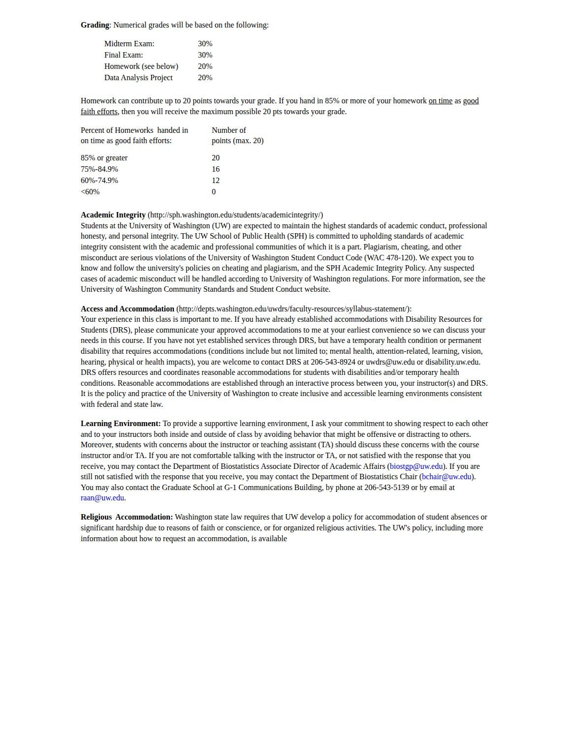Grading: Numerical grades will be based on the following:
| Midterm Exam: | 30% |
| Final Exam: | 30% |
| Homework (see below) | 20% |
| Data Analysis Project | 20% |
Homework can contribute up to 20 points towards your grade. If you hand in 85% or more of your homework on time as good faith efforts, then you will receive the maximum possible 20 pts towards your grade.
| Percent of Homeworks handed in on time as good faith efforts: | Number of points (max. 20) |
| --- | --- |
| 85% or greater | 20 |
| 75%-84.9% | 16 |
| 60%-74.9% | 12 |
| <60% | 0 |
Academic Integrity (http://sph.washington.edu/students/academicintegrity/)
Students at the University of Washington (UW) are expected to maintain the highest standards of academic conduct, professional honesty, and personal integrity. The UW School of Public Health (SPH) is committed to upholding standards of academic integrity consistent with the academic and professional communities of which it is a part. Plagiarism, cheating, and other misconduct are serious violations of the University of Washington Student Conduct Code (WAC 478-120). We expect you to know and follow the university's policies on cheating and plagiarism, and the SPH Academic Integrity Policy. Any suspected cases of academic misconduct will be handled according to University of Washington regulations. For more information, see the University of Washington Community Standards and Student Conduct website.
Access and Accommodation (http://depts.washington.edu/uwdrs/faculty-resources/syllabus-statement/):
Your experience in this class is important to me. If you have already established accommodations with Disability Resources for Students (DRS), please communicate your approved accommodations to me at your earliest convenience so we can discuss your needs in this course. If you have not yet established services through DRS, but have a temporary health condition or permanent disability that requires accommodations (conditions include but not limited to; mental health, attention-related, learning, vision, hearing, physical or health impacts), you are welcome to contact DRS at 206-543-8924 or uwdrs@uw.edu or disability.uw.edu. DRS offers resources and coordinates reasonable accommodations for students with disabilities and/or temporary health conditions. Reasonable accommodations are established through an interactive process between you, your instructor(s) and DRS. It is the policy and practice of the University of Washington to create inclusive and accessible learning environments consistent with federal and state law.
Learning Environment: To provide a supportive learning environment, I ask your commitment to showing respect to each other and to your instructors both inside and outside of class by avoiding behavior that might be offensive or distracting to others. Moreover, students with concerns about the instructor or teaching assistant (TA) should discuss these concerns with the course instructor and/or TA. If you are not comfortable talking with the instructor or TA, or not satisfied with the response that you receive, you may contact the Department of Biostatistics Associate Director of Academic Affairs (biostgp@uw.edu). If you are still not satisfied with the response that you receive, you may contact the Department of Biostatistics Chair (bchair@uw.edu). You may also contact the Graduate School at G-1 Communications Building, by phone at 206-543-5139 or by email at raan@uw.edu.
Religious Accommodation: Washington state law requires that UW develop a policy for accommodation of student absences or significant hardship due to reasons of faith or conscience, or for organized religious activities. The UW's policy, including more information about how to request an accommodation, is available